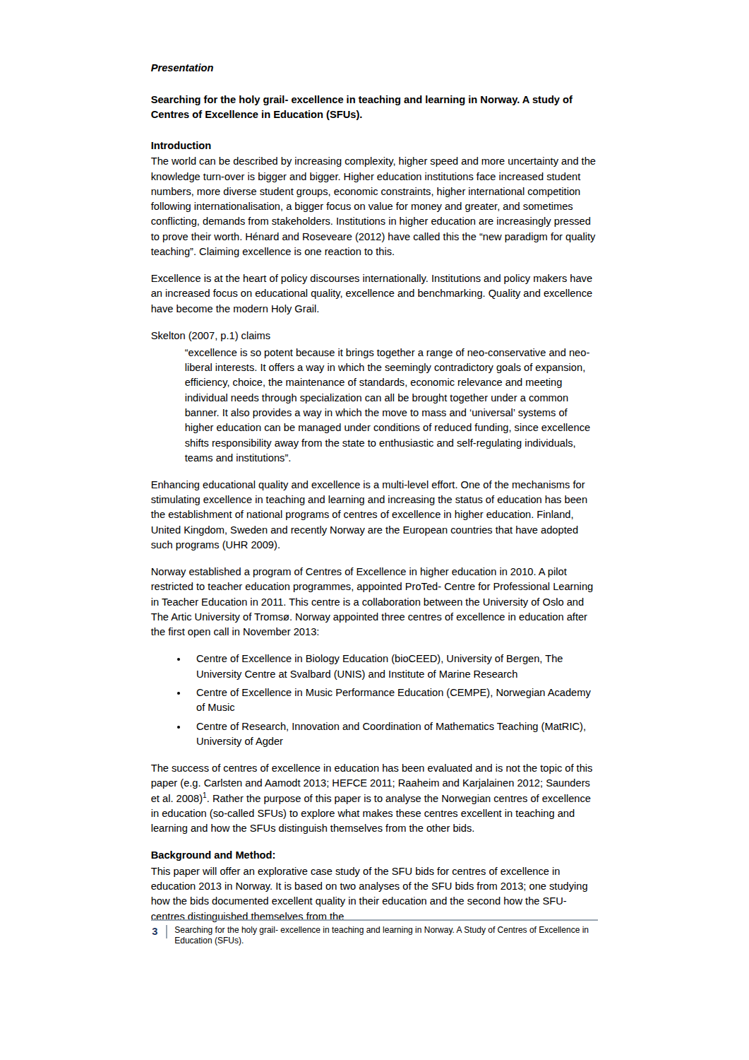Presentation
Searching for the holy grail- excellence in teaching and learning in Norway. A study of Centres of Excellence in Education (SFUs).
Introduction
The world can be described by increasing complexity, higher speed and more uncertainty and the knowledge turn-over is bigger and bigger. Higher education institutions face increased student numbers, more diverse student groups, economic constraints, higher international competition following internationalisation, a bigger focus on value for money and greater, and sometimes conflicting, demands from stakeholders. Institutions in higher education are increasingly pressed to prove their worth. Hénard and Roseveare (2012) have called this the “new paradigm for quality teaching”. Claiming excellence is one reaction to this.
Excellence is at the heart of policy discourses internationally. Institutions and policy makers have an increased focus on educational quality, excellence and benchmarking. Quality and excellence have become the modern Holy Grail.
Skelton (2007, p.1) claims
“excellence is so potent because it brings together a range of neo-conservative and neo-liberal interests. It offers a way in which the seemingly contradictory goals of expansion, efficiency, choice, the maintenance of standards, economic relevance and meeting individual needs through specialization can all be brought together under a common banner. It also provides a way in which the move to mass and ‘universal’ systems of higher education can be managed under conditions of reduced funding, since excellence shifts responsibility away from the state to enthusiastic and self-regulating individuals, teams and institutions”.
Enhancing educational quality and excellence is a multi-level effort. One of the mechanisms for stimulating excellence in teaching and learning and increasing the status of education has been the establishment of national programs of centres of excellence in higher education. Finland, United Kingdom, Sweden and recently Norway are the European countries that have adopted such programs (UHR 2009).
Norway established a program of Centres of Excellence in higher education in 2010. A pilot restricted to teacher education programmes, appointed ProTed- Centre for Professional Learning in Teacher Education in 2011. This centre is a collaboration between the University of Oslo and The Artic University of Tromsø. Norway appointed three centres of excellence in education after the first open call in November 2013:
Centre of Excellence in Biology Education (bioCEED), University of Bergen, The University Centre at Svalbard (UNIS) and Institute of Marine Research
Centre of Excellence in Music Performance Education (CEMPE), Norwegian Academy of Music
Centre of Research, Innovation and Coordination of Mathematics Teaching (MatRIC), University of Agder
The success of centres of excellence in education has been evaluated and is not the topic of this paper (e.g. Carlsten and Aamodt 2013; HEFCE 2011; Raaheim and Karjalainen 2012; Saunders et al. 2008)1. Rather the purpose of this paper is to analyse the Norwegian centres of excellence in education (so-called SFUs) to explore what makes these centres excellent in teaching and learning and how the SFUs distinguish themselves from the other bids.
Background and Method:
This paper will offer an explorative case study of the SFU bids for centres of excellence in education 2013 in Norway. It is based on two analyses of the SFU bids from 2013; one studying how the bids documented excellent quality in their education and the second how the SFU-centres distinguished themselves from the
3
Searching for the holy grail- excellence in teaching and learning in Norway. A Study of Centres of Excellence in Education (SFUs).